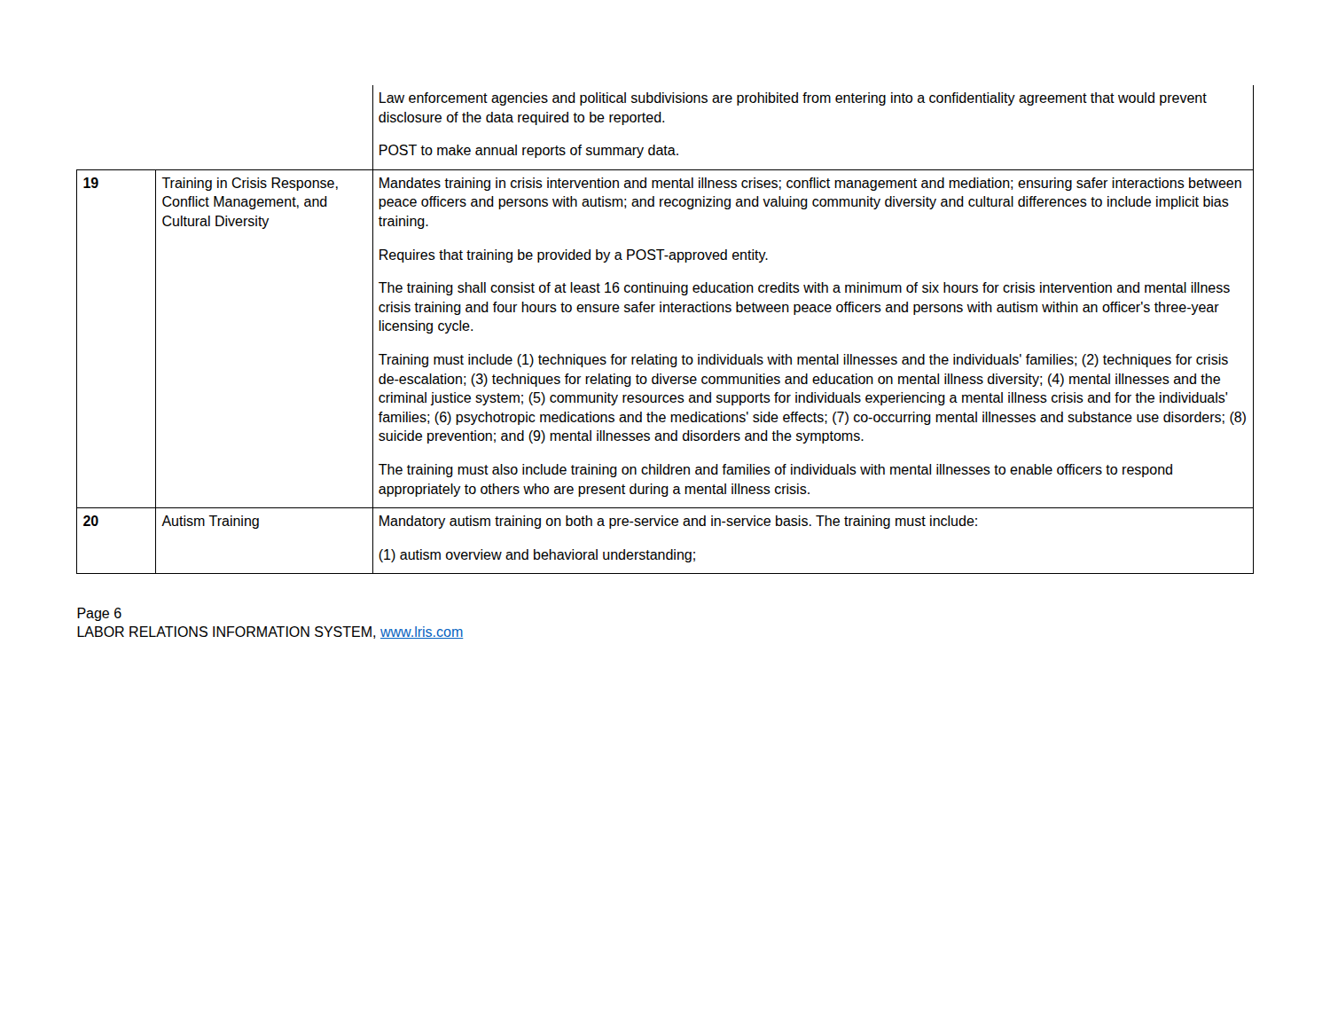| | | Law enforcement agencies and political subdivisions are prohibited from entering into a confidentiality agreement that would prevent disclosure of the data required to be reported. POST to make annual reports of summary data. |
| 19 | Training in Crisis Response, Conflict Management, and Cultural Diversity | Mandates training in crisis intervention and mental illness crises; conflict management and mediation; ensuring safer interactions between peace officers and persons with autism; and recognizing and valuing community diversity and cultural differences to include implicit bias training. Requires that training be provided by a POST-approved entity. The training shall consist of at least 16 continuing education credits with a minimum of six hours for crisis intervention and mental illness crisis training and four hours to ensure safer interactions between peace officers and persons with autism within an officer's three-year licensing cycle. Training must include (1) techniques for relating to individuals with mental illnesses and the individuals' families; (2) techniques for crisis de-escalation; (3) techniques for relating to diverse communities and education on mental illness diversity; (4) mental illnesses and the criminal justice system; (5) community resources and supports for individuals experiencing a mental illness crisis and for the individuals' families; (6) psychotropic medications and the medications' side effects; (7) co-occurring mental illnesses and substance use disorders; (8) suicide prevention; and (9) mental illnesses and disorders and the symptoms. The training must also include training on children and families of individuals with mental illnesses to enable officers to respond appropriately to others who are present during a mental illness crisis. |
| 20 | Autism Training | Mandatory autism training on both a pre-service and in-service basis. The training must include: (1) autism overview and behavioral understanding; |
Page 6
LABOR RELATIONS INFORMATION SYSTEM, www.lris.com